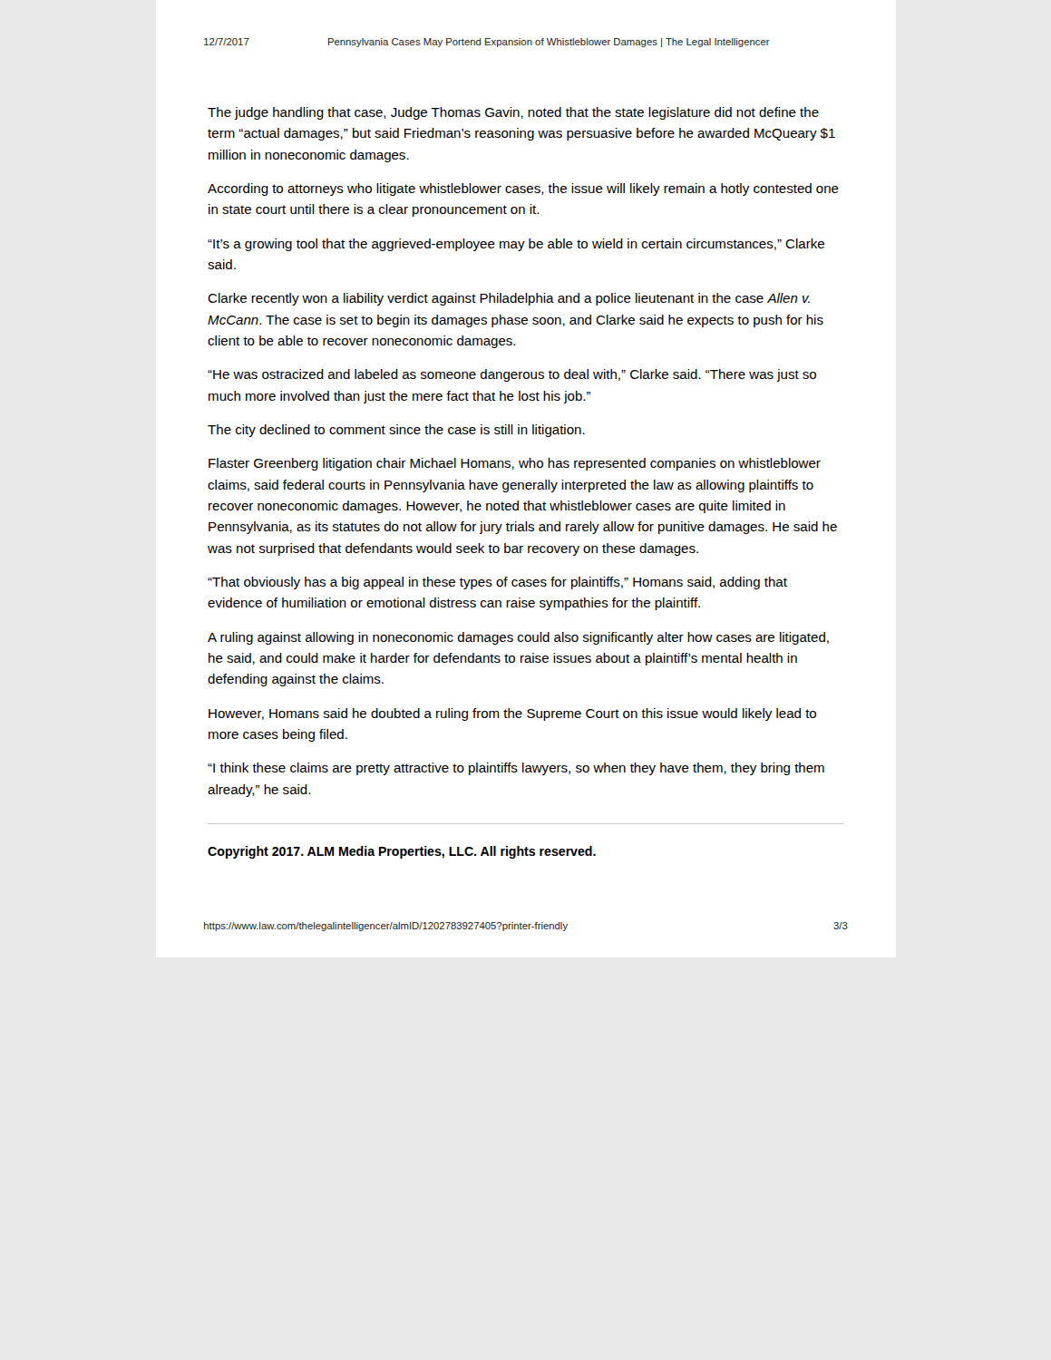12/7/2017 Pennsylvania Cases May Portend Expansion of Whistleblower Damages | The Legal Intelligencer
The judge handling that case, Judge Thomas Gavin, noted that the state legislature did not define the term “actual damages,” but said Friedman’s reasoning was persuasive before he awarded McQueary $1 million in noneconomic damages.
According to attorneys who litigate whistleblower cases, the issue will likely remain a hotly contested one in state court until there is a clear pronouncement on it.
“It’s a growing tool that the aggrieved-employee may be able to wield in certain circumstances,” Clarke said.
Clarke recently won a liability verdict against Philadelphia and a police lieutenant in the case Allen v. McCann. The case is set to begin its damages phase soon, and Clarke said he expects to push for his client to be able to recover noneconomic damages.
“He was ostracized and labeled as someone dangerous to deal with,” Clarke said. “There was just so much more involved than just the mere fact that he lost his job.”
The city declined to comment since the case is still in litigation.
Flaster Greenberg litigation chair Michael Homans, who has represented companies on whistleblower claims, said federal courts in Pennsylvania have generally interpreted the law as allowing plaintiffs to recover noneconomic damages. However, he noted that whistleblower cases are quite limited in Pennsylvania, as its statutes do not allow for jury trials and rarely allow for punitive damages. He said he was not surprised that defendants would seek to bar recovery on these damages.
“That obviously has a big appeal in these types of cases for plaintiffs,” Homans said, adding that evidence of humiliation or emotional distress can raise sympathies for the plaintiff.
A ruling against allowing in noneconomic damages could also significantly alter how cases are litigated, he said, and could make it harder for defendants to raise issues about a plaintiff’s mental health in defending against the claims.
However, Homans said he doubted a ruling from the Supreme Court on this issue would likely lead to more cases being filed.
“I think these claims are pretty attractive to plaintiffs lawyers, so when they have them, they bring them already,” he said.
Copyright 2017. ALM Media Properties, LLC. All rights reserved.
https://www.law.com/thelegalintelligencer/almID/1202783927405?printer-friendly 3/3